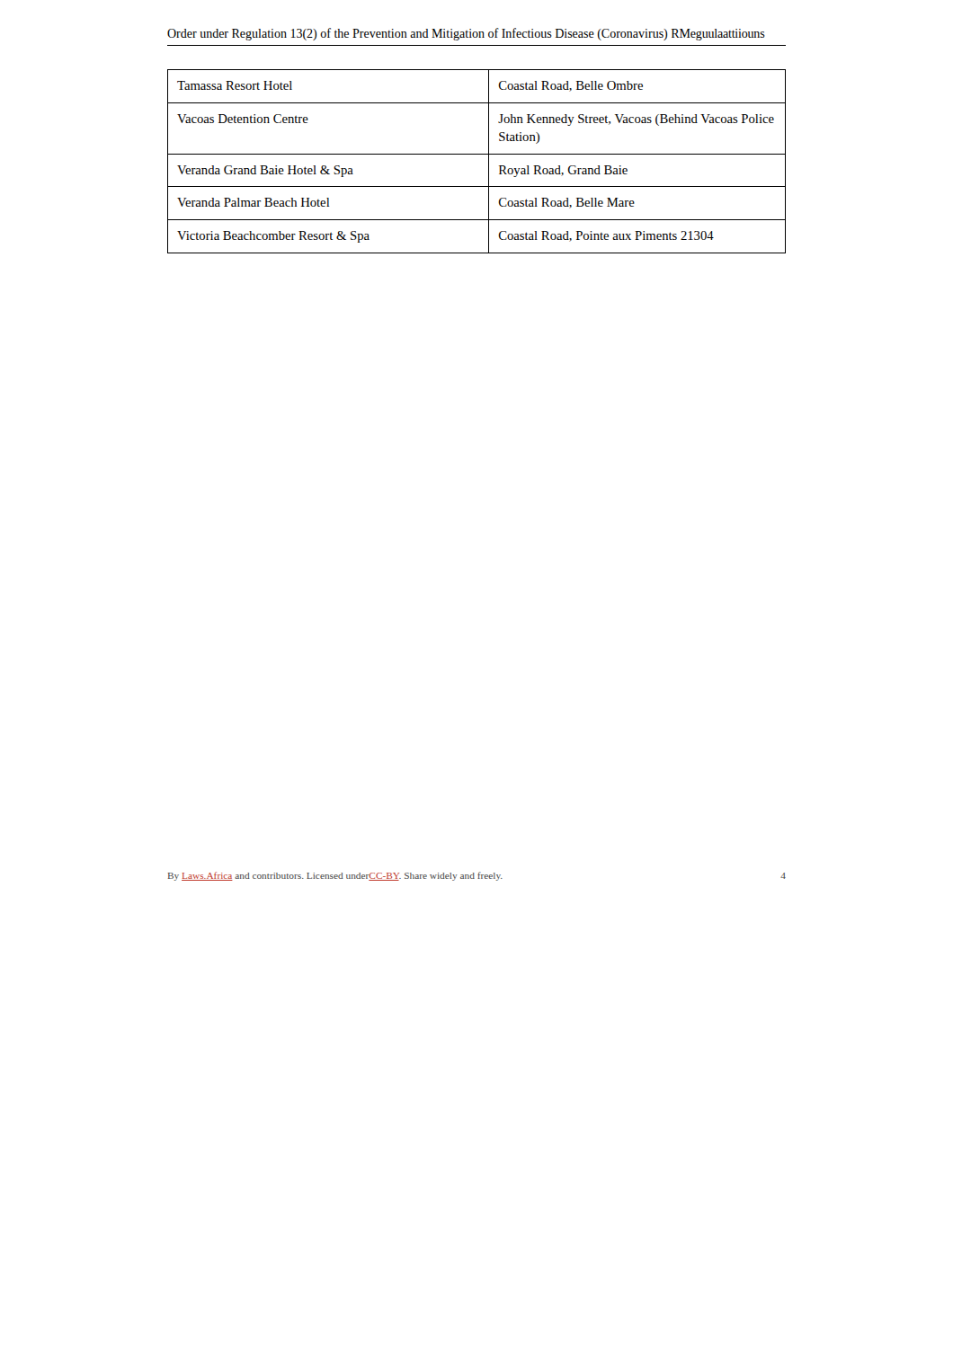Order under Regulation 13(2) of the Prevention and Mitigation of Infectious Disease (Coronavirus) R Meguulaattiiouns
| Tamassa Resort Hotel | Coastal Road, Belle Ombre |
| Vacoas Detention Centre | John Kennedy Street, Vacoas (Behind Vacoas Police Station) |
| Veranda Grand Baie Hotel & Spa | Royal Road, Grand Baie |
| Veranda Palmar Beach Hotel | Coastal Road, Belle Mare |
| Victoria Beachcomber Resort & Spa | Coastal Road, Pointe aux Piments 21304 |
By Laws.Africa and contributors. Licensed underCC-BY. Share widely and freely.
4